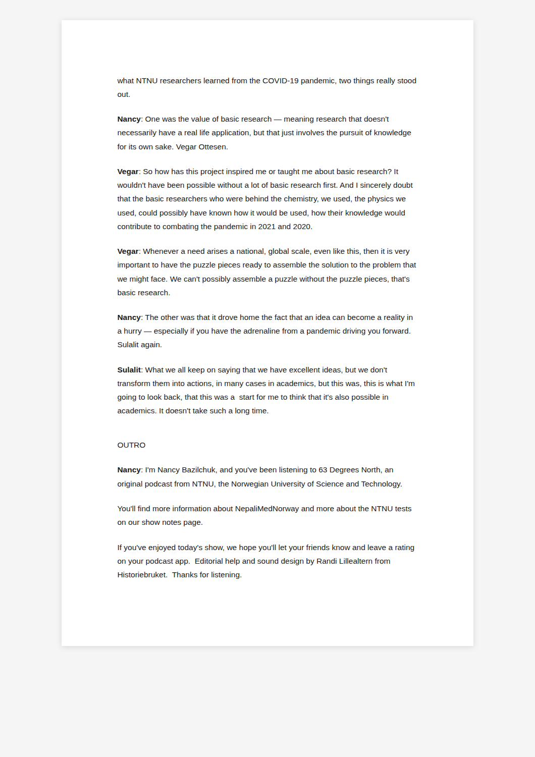what NTNU researchers learned from the COVID-19 pandemic, two things really stood out.
Nancy: One was the value of basic research — meaning research that doesn't necessarily have a real life application, but that just involves the pursuit of knowledge for its own sake. Vegar Ottesen.
Vegar: So how has this project inspired me or taught me about basic research? It wouldn't have been possible without a lot of basic research first. And I sincerely doubt that the basic researchers who were behind the chemistry, we used, the physics we used, could possibly have known how it would be used, how their knowledge would contribute to combating the pandemic in 2021 and 2020.
Vegar: Whenever a need arises a national, global scale, even like this, then it is very important to have the puzzle pieces ready to assemble the solution to the problem that we might face. We can't possibly assemble a puzzle without the puzzle pieces, that's basic research.
Nancy: The other was that it drove home the fact that an idea can become a reality in a hurry — especially if you have the adrenaline from a pandemic driving you forward. Sulalit again.
Sulalit: What we all keep on saying that we have excellent ideas, but we don't transform them into actions, in many cases in academics, but this was, this is what I'm going to look back, that this was a start for me to think that it's also possible in academics. It doesn't take such a long time.
OUTRO
Nancy: I'm Nancy Bazilchuk, and you've been listening to 63 Degrees North, an original podcast from NTNU, the Norwegian University of Science and Technology.
You'll find more information about NepaliMedNorway and more about the NTNU tests on our show notes page.
If you've enjoyed today's show, we hope you'll let your friends know and leave a rating on your podcast app. Editorial help and sound design by Randi Lillealtern from Historiebruket. Thanks for listening.